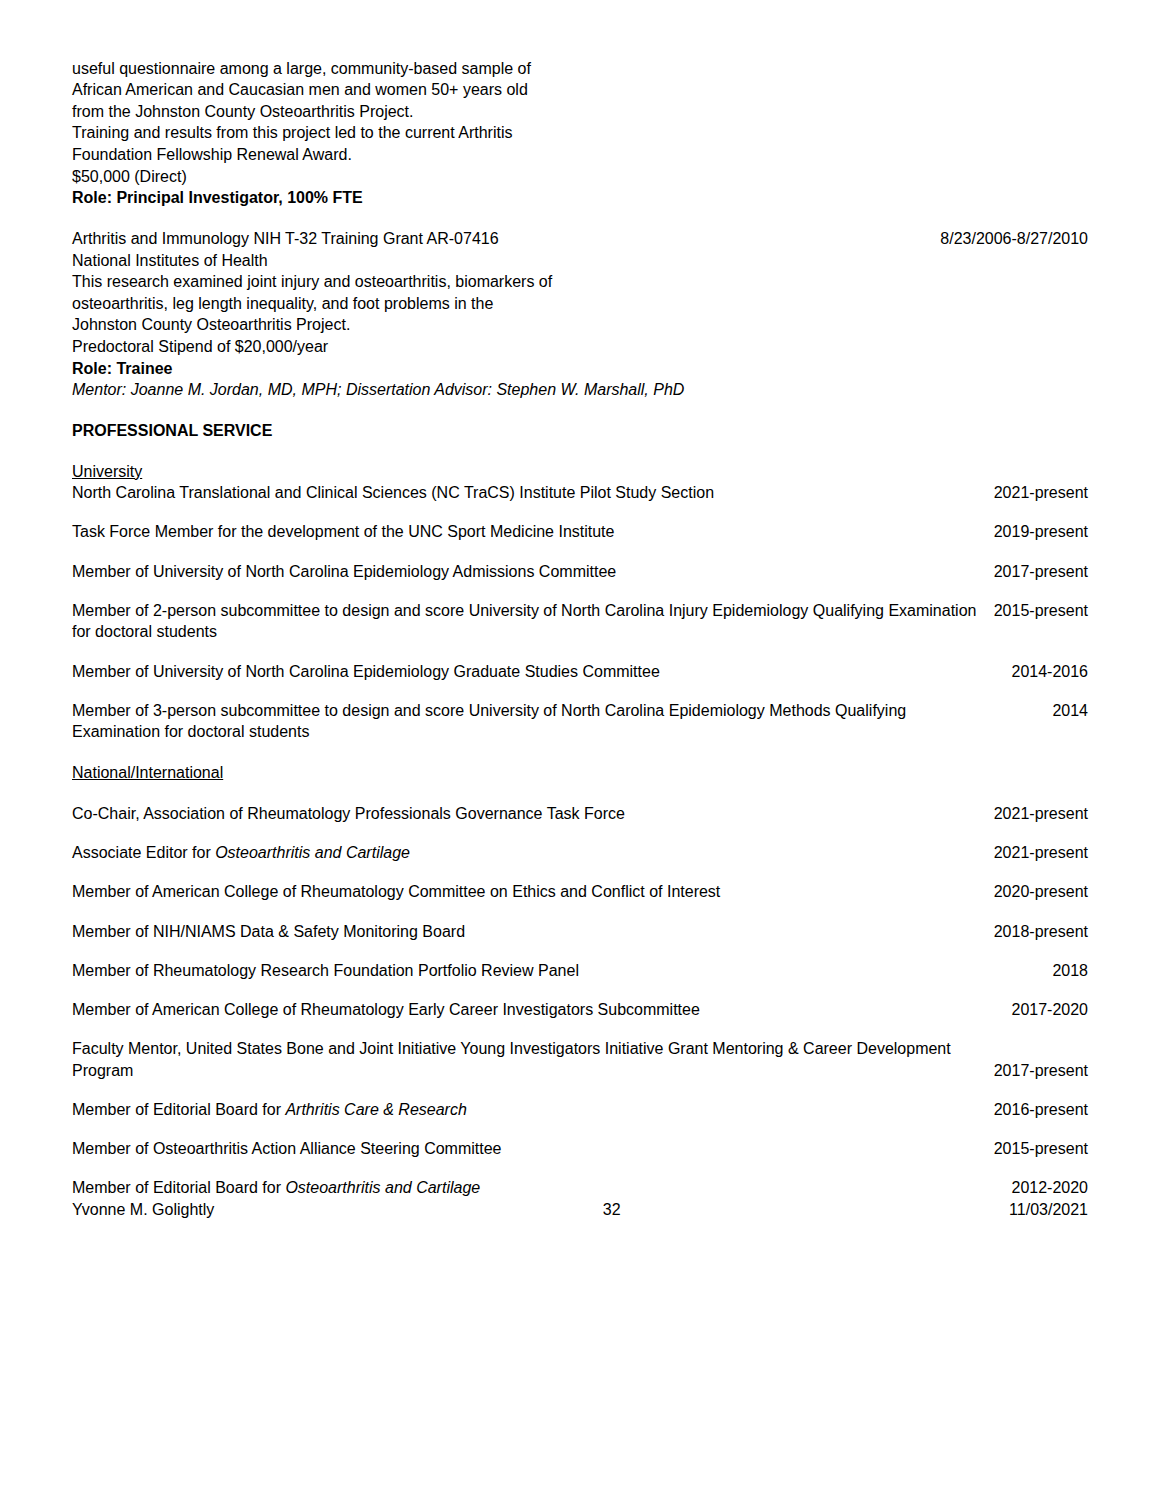useful questionnaire among a large, community-based sample of
African American and Caucasian men and women 50+ years old
from the Johnston County Osteoarthritis Project.
Training and results from this project led to the current Arthritis
Foundation Fellowship Renewal Award.
$50,000 (Direct)
Role: Principal Investigator, 100% FTE
Arthritis and Immunology NIH T-32 Training Grant AR-07416 8/23/2006-8/27/2010
National Institutes of Health
This research examined joint injury and osteoarthritis, biomarkers of
osteoarthritis, leg length inequality, and foot problems in the
Johnston County Osteoarthritis Project.
Predoctoral Stipend of $20,000/year
Role: Trainee
Mentor: Joanne M. Jordan, MD, MPH; Dissertation Advisor: Stephen W. Marshall, PhD
Professional Service
University
| North Carolina Translational and Clinical Sciences (NC TraCS) Institute Pilot Study Section | 2021-present |
| Task Force Member for the development of the UNC Sport Medicine Institute | 2019-present |
| Member of University of North Carolina Epidemiology Admissions Committee | 2017-present |
| Member of 2-person subcommittee to design and score University of North Carolina Injury Epidemiology Qualifying Examination for doctoral students | 2015-present |
| Member of University of North Carolina Epidemiology Graduate Studies Committee | 2014-2016 |
| Member of 3-person subcommittee to design and score University of North Carolina Epidemiology Methods Qualifying Examination for doctoral students | 2014 |
National/International
| Co-Chair, Association of Rheumatology Professionals Governance Task Force | 2021-present |
| Associate Editor for Osteoarthritis and Cartilage | 2021-present |
| Member of American College of Rheumatology Committee on Ethics and Conflict of Interest | 2020-present |
| Member of NIH/NIAMS Data & Safety Monitoring Board | 2018-present |
| Member of Rheumatology Research Foundation Portfolio Review Panel | 2018 |
| Member of American College of Rheumatology Early Career Investigators Subcommittee | 2017-2020 |
| Faculty Mentor, United States Bone and Joint Initiative Young Investigators Initiative Grant Mentoring & Career Development Program | 2017-present |
| Member of Editorial Board for Arthritis Care & Research | 2016-present |
| Member of Osteoarthritis Action Alliance Steering Committee | 2015-present |
| Member of Editorial Board for Osteoarthritis and Cartilage | 2012-2020 |
Yvonne M. Golightly 32 11/03/2021